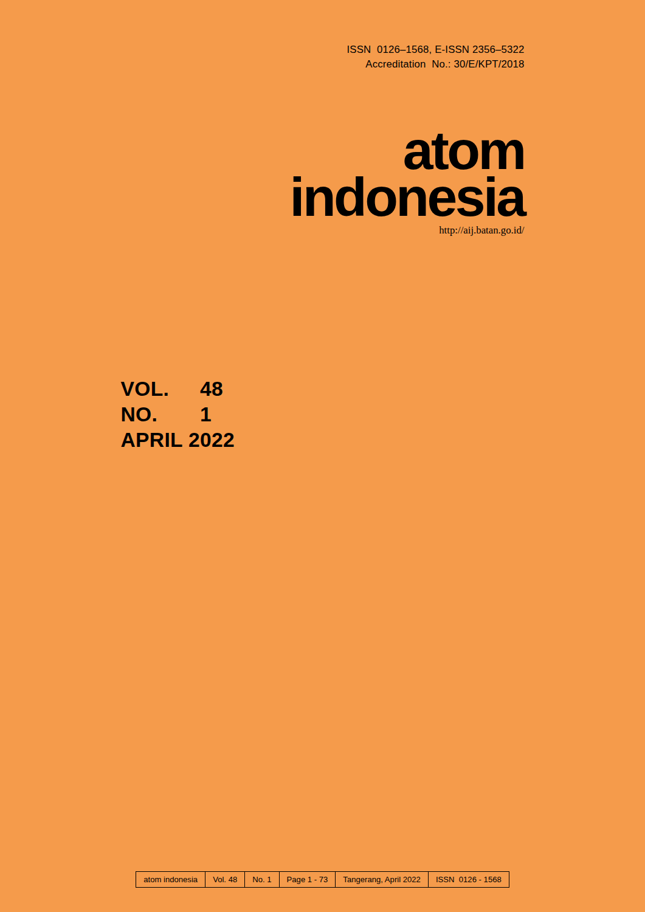ISSN 0126–1568, E-ISSN 2356–5322
Accreditation No.: 30/E/KPT/2018
atom
indonesia
http://aij.batan.go.id/
| VOL. | 48 |
| NO. | 1 |
| APRIL 2022 |
| atom indonesia | Vol. 48 | No. 1 | Page 1 - 73 | Tangerang, April 2022 | ISSN 0126 - 1568 |